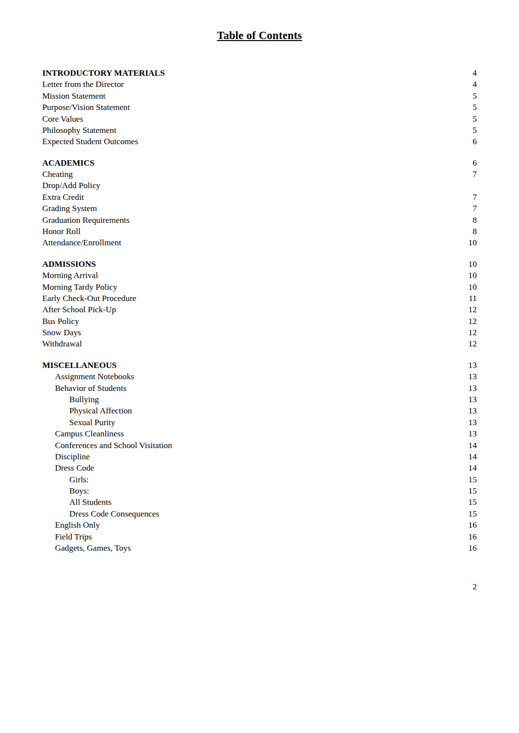Table of Contents
| Introductory Materials | 4 |
| Letter from the Director | 4 |
| Mission Statement | 5 |
| Purpose/Vision Statement | 5 |
| Core Values | 5 |
| Philosophy Statement | 5 |
| Expected Student Outcomes | 6 |
| Academics | 6 |
| Cheating | 7 |
| Drop/Add Policy | |
| Extra Credit | 7 |
| Grading System | 7 |
| Graduation Requirements | 8 |
| Honor Roll | 8 |
| Attendance/Enrollment | 10 |
| Admissions | 10 |
| Morning Arrival | 10 |
| Morning Tardy Policy | 10 |
| Early Check-Out Procedure | 11 |
| After School Pick-Up | 12 |
| Bus Policy | 12 |
| Snow Days | 12 |
| Withdrawal | 12 |
| Miscellaneous | 13 |
| Assignment Notebooks | 13 |
| Behavior of Students | 13 |
| Bullying | 13 |
| Physical Affection | 13 |
| Sexual Purity | 13 |
| Campus Cleanliness | 13 |
| Conferences and School Visitation | 14 |
| Discipline | 14 |
| Dress Code | 14 |
| Girls: | 15 |
| Boys: | 15 |
| All Students | 15 |
| Dress Code Consequences | 15 |
| English Only | 16 |
| Field Trips | 16 |
| Gadgets, Games, Toys | 16 |
2